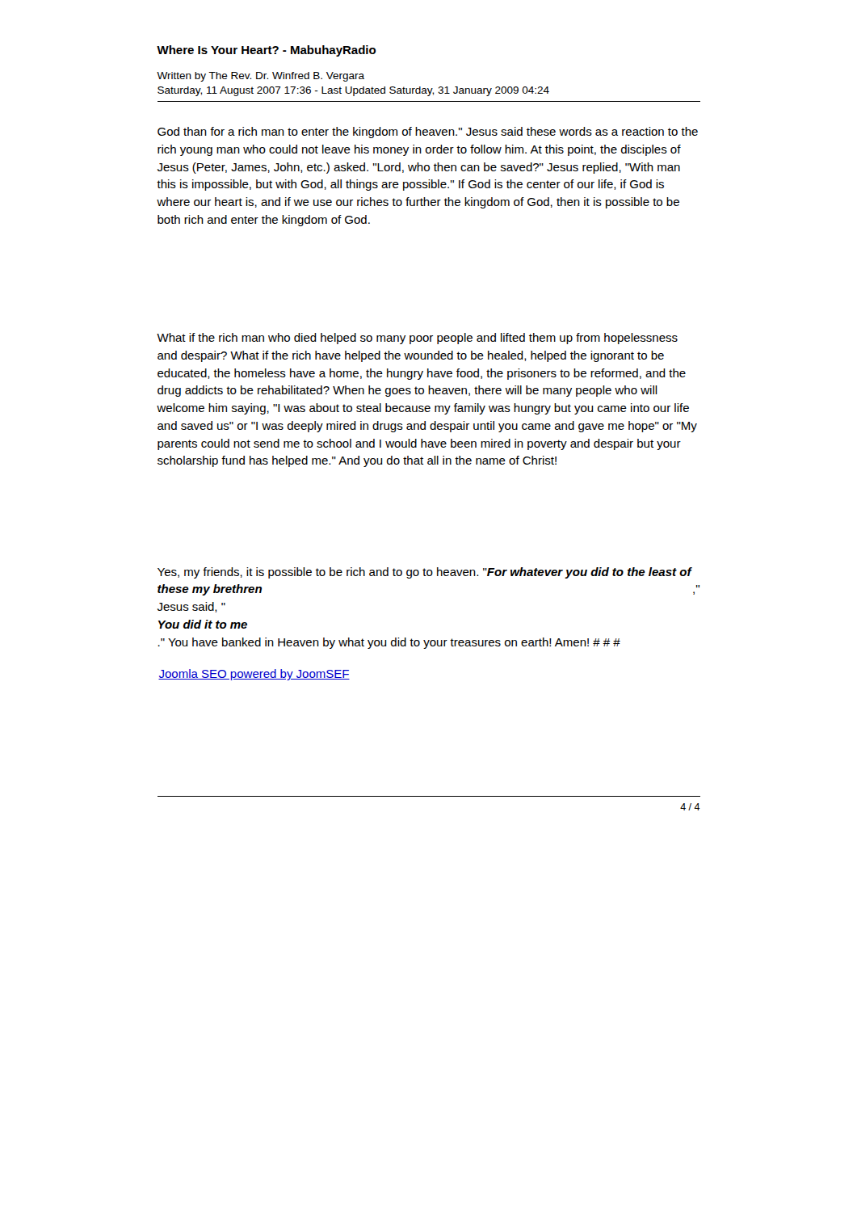Where Is Your Heart? - MabuhayRadio
Written by The Rev. Dr. Winfred B. Vergara
Saturday, 11 August 2007 17:36 - Last Updated Saturday, 31 January 2009 04:24
God than for a rich man to enter the kingdom of heaven." Jesus said these words as a reaction to the rich young man who could not leave his money in order to follow him. At this point, the disciples of Jesus (Peter, James, John, etc.) asked. "Lord, who then can be saved?" Jesus replied, "With man this is impossible, but with God, all things are possible." If God is the center of our life, if God is where our heart is, and if we use our riches to further the kingdom of God, then it is possible to be both rich and enter the kingdom of God.
What if the rich man who died helped so many poor people and lifted them up from hopelessness and despair? What if the rich have helped the wounded to be healed, helped the ignorant to be educated, the homeless have a home, the hungry have food, the prisoners to be reformed, and the drug addicts to be rehabilitated? When he goes to heaven, there will be many people who will welcome him saying, "I was about to steal because my family was hungry but you came into our life and saved us" or "I was deeply mired in drugs and despair until you came and gave me hope" or "My parents could not send me to school and I would have been mired in poverty and despair but your scholarship fund has helped me." And you do that all in the name of Christ!
Yes, my friends, it is possible to be rich and to go to heaven. "For whatever you did to the least of these my brethren,"
Jesus said, "
You did it to me
." You have banked in Heaven by what you did to your treasures on earth! Amen! # # #
Joomla SEO powered by JoomSEF
4 / 4